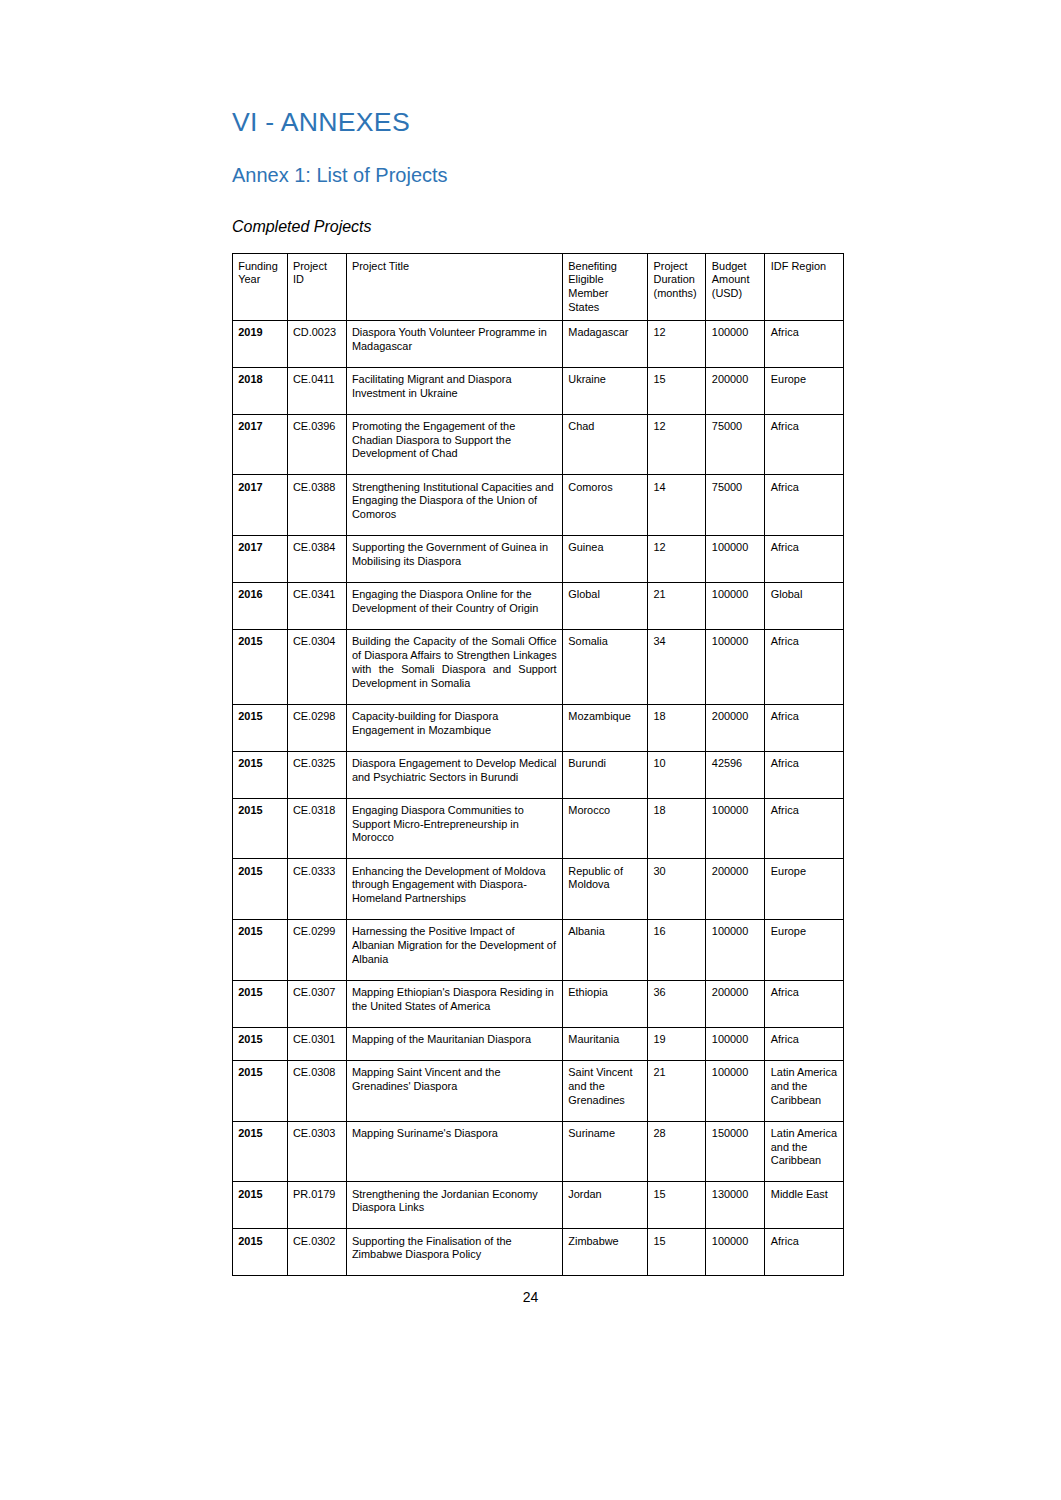VI - ANNEXES
Annex 1: List of Projects
Completed Projects
| Funding Year | Project ID | Project Title | Benefiting Eligible Member States | Project Duration (months) | Budget Amount (USD) | IDF Region |
| --- | --- | --- | --- | --- | --- | --- |
| 2019 | CD.0023 | Diaspora Youth Volunteer Programme in Madagascar | Madagascar | 12 | 100000 | Africa |
| 2018 | CE.0411 | Facilitating Migrant and Diaspora Investment in Ukraine | Ukraine | 15 | 200000 | Europe |
| 2017 | CE.0396 | Promoting the Engagement of the Chadian Diaspora to Support the Development of Chad | Chad | 12 | 75000 | Africa |
| 2017 | CE.0388 | Strengthening Institutional Capacities and Engaging the Diaspora of the Union of Comoros | Comoros | 14 | 75000 | Africa |
| 2017 | CE.0384 | Supporting the Government of Guinea in Mobilising its Diaspora | Guinea | 12 | 100000 | Africa |
| 2016 | CE.0341 | Engaging the Diaspora Online for the Development of their Country of Origin | Global | 21 | 100000 | Global |
| 2015 | CE.0304 | Building the Capacity of the Somali Office of Diaspora Affairs to Strengthen Linkages with the Somali Diaspora and Support Development in Somalia | Somalia | 34 | 100000 | Africa |
| 2015 | CE.0298 | Capacity-building for Diaspora Engagement in Mozambique | Mozambique | 18 | 200000 | Africa |
| 2015 | CE.0325 | Diaspora Engagement to Develop Medical and Psychiatric Sectors in Burundi | Burundi | 10 | 42596 | Africa |
| 2015 | CE.0318 | Engaging Diaspora Communities to Support Micro-Entrepreneurship in Morocco | Morocco | 18 | 100000 | Africa |
| 2015 | CE.0333 | Enhancing the Development of Moldova through Engagement with Diaspora-Homeland Partnerships | Republic of Moldova | 30 | 200000 | Europe |
| 2015 | CE.0299 | Harnessing the Positive Impact of Albanian Migration for the Development of Albania | Albania | 16 | 100000 | Europe |
| 2015 | CE.0307 | Mapping Ethiopian's Diaspora Residing in the United States of America | Ethiopia | 36 | 200000 | Africa |
| 2015 | CE.0301 | Mapping of the Mauritanian Diaspora | Mauritania | 19 | 100000 | Africa |
| 2015 | CE.0308 | Mapping Saint Vincent and the Grenadines' Diaspora | Saint Vincent and the Grenadines | 21 | 100000 | Latin America and the Caribbean |
| 2015 | CE.0303 | Mapping Suriname's Diaspora | Suriname | 28 | 150000 | Latin America and the Caribbean |
| 2015 | PR.0179 | Strengthening the Jordanian Economy Diaspora Links | Jordan | 15 | 130000 | Middle East |
| 2015 | CE.0302 | Supporting the Finalisation of the Zimbabwe Diaspora Policy | Zimbabwe | 15 | 100000 | Africa |
24